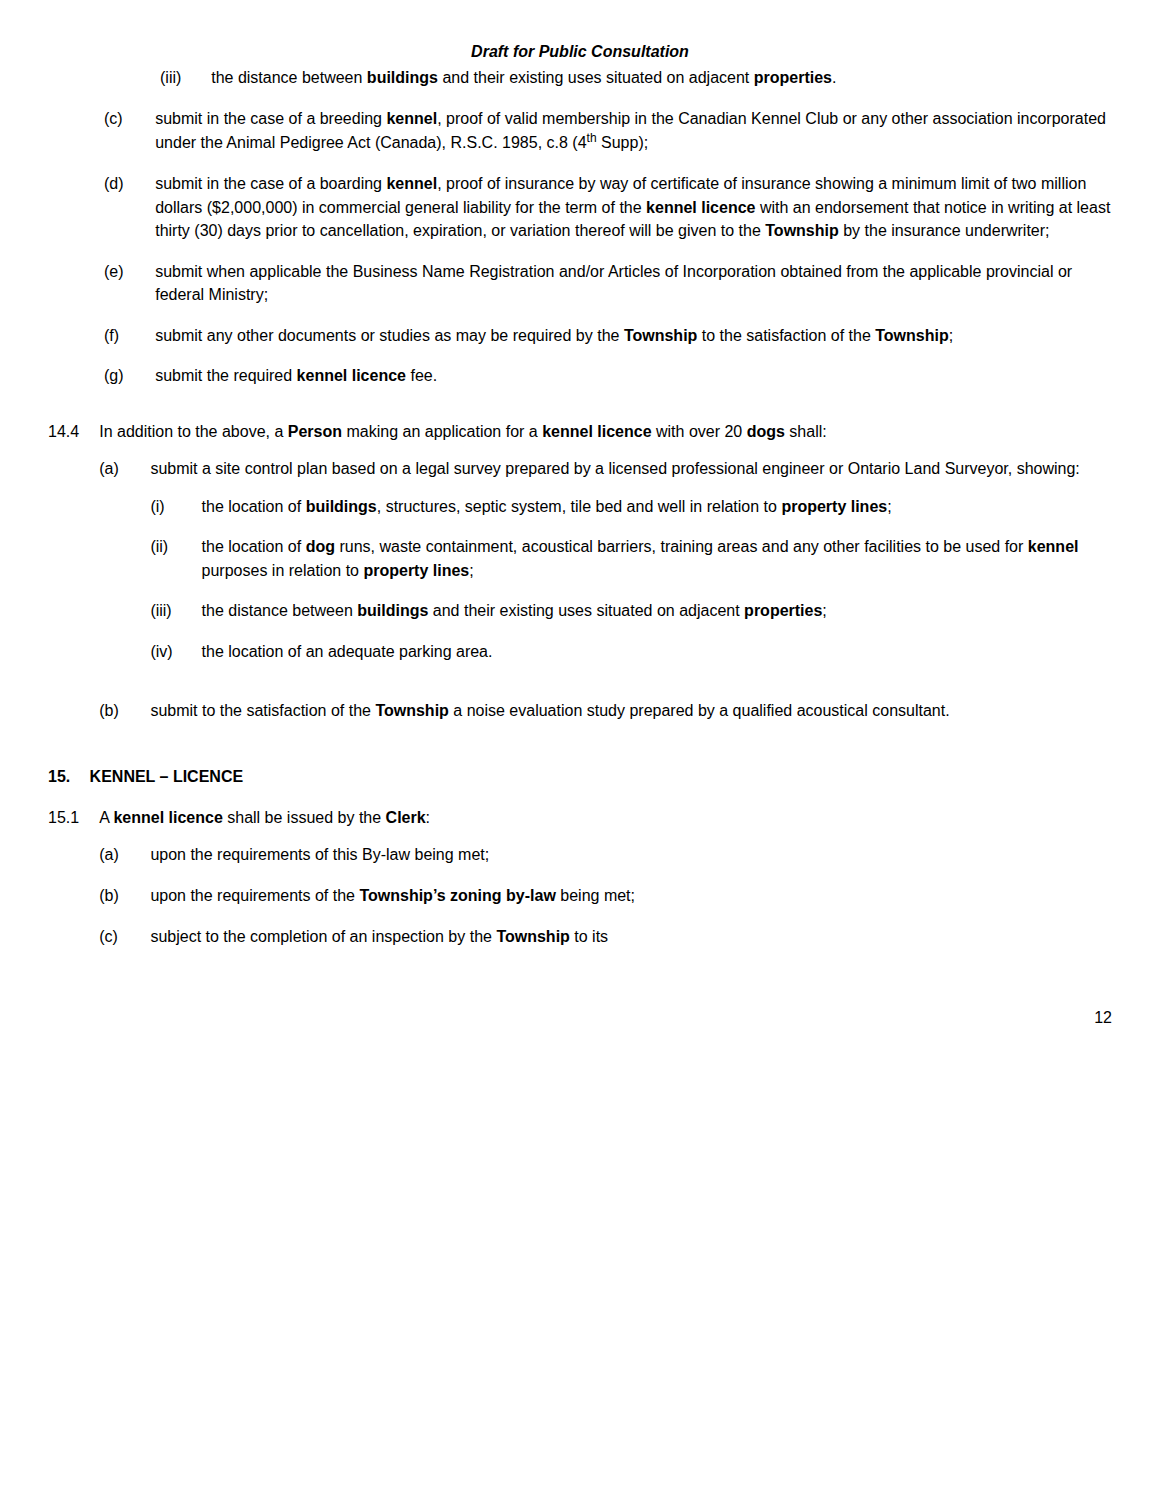Draft for Public Consultation
(iii)
the distance between buildings and their existing uses situated on adjacent properties.
(c)
submit in the case of a breeding kennel, proof of valid membership in the Canadian Kennel Club or any other association incorporated under the Animal Pedigree Act (Canada), R.S.C. 1985, c.8 (4th Supp);
(d)
submit in the case of a boarding kennel, proof of insurance by way of certificate of insurance showing a minimum limit of two million dollars ($2,000,000) in commercial general liability for the term of the kennel licence with an endorsement that notice in writing at least thirty (30) days prior to cancellation, expiration, or variation thereof will be given to the Township by the insurance underwriter;
(e)
submit when applicable the Business Name Registration and/or Articles of Incorporation obtained from the applicable provincial or federal Ministry;
(f)
submit any other documents or studies as may be required by the Township to the satisfaction of the Township;
(g)
submit the required kennel licence fee.
14.4
In addition to the above, a Person making an application for a kennel licence with over 20 dogs shall:
(a)
submit a site control plan based on a legal survey prepared by a licensed professional engineer or Ontario Land Surveyor, showing:
(i)
the location of buildings, structures, septic system, tile bed and well in relation to property lines;
(ii)
the location of dog runs, waste containment, acoustical barriers, training areas and any other facilities to be used for kennel purposes in relation to property lines;
(iii)
the distance between buildings and their existing uses situated on adjacent properties;
(iv)
the location of an adequate parking area.
(b)
submit to the satisfaction of the Township a noise evaluation study prepared by a qualified acoustical consultant.
15. KENNEL – LICENCE
15.1
A kennel licence shall be issued by the Clerk:
(a)
upon the requirements of this By-law being met;
(b)
upon the requirements of the Township’s zoning by-law being met;
(c)
subject to the completion of an inspection by the Township to its
12